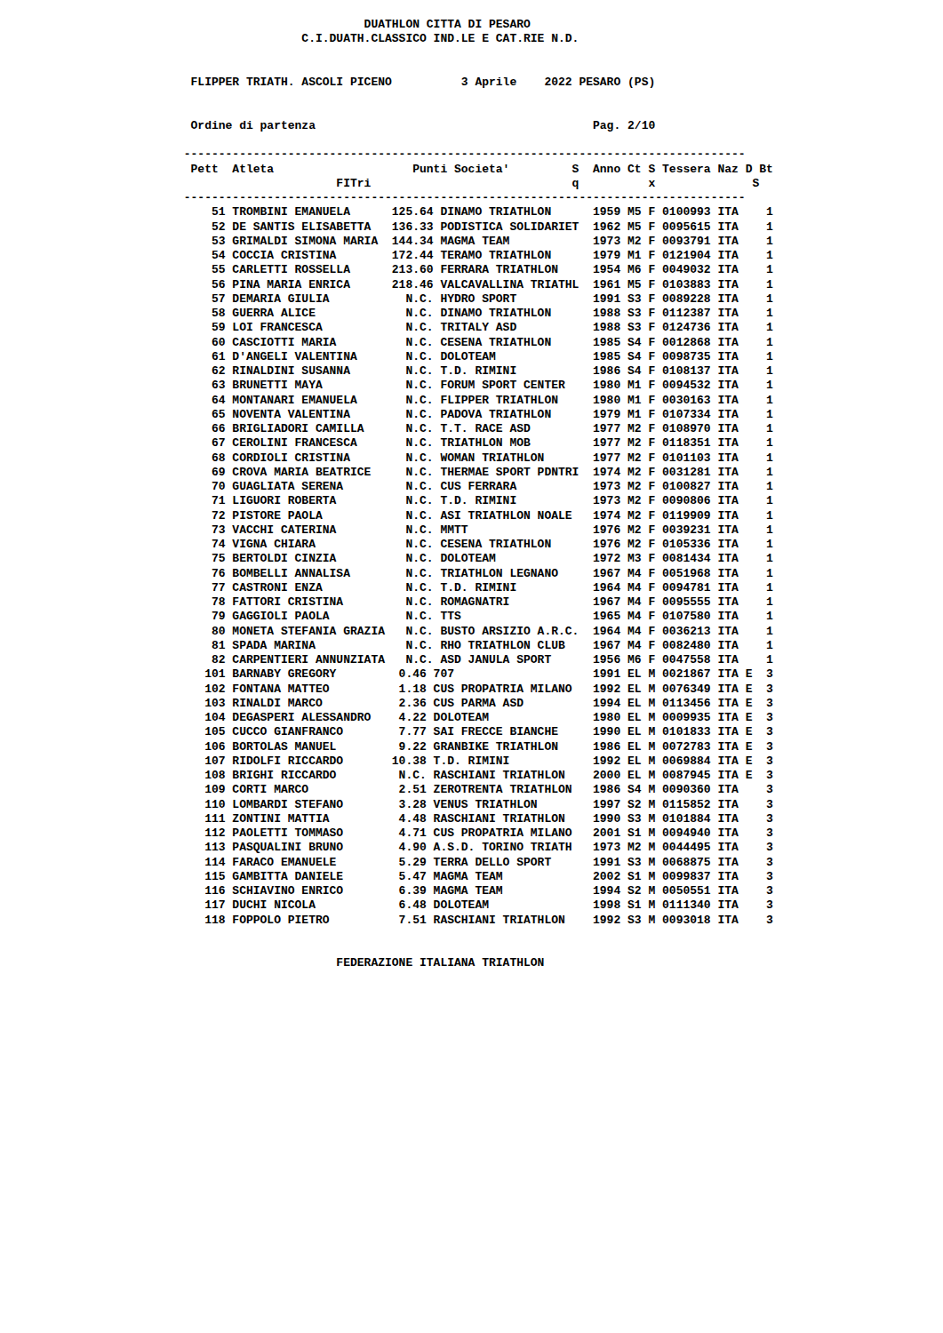DUATHLON CITTA DI PESARO
                   C.I.DUATH.CLASSICO IND.LE E CAT.RIE N.D.


   FLIPPER TRIATH. ASCOLI PICENO          3 Aprile    2022 PESARO (PS)


   Ordine di partenza                                        Pag. 2/10

  ---------------------------------------------------------------------------------
   Pett  Atleta                    Punti Societa'         S  Anno Ct S Tessera Naz D Bt
                        FITri                             q          x              S
  ---------------------------------------------------------------------------------
      51 TROMBINI EMANUELA      125.64 DINAMO TRIATHLON      1959 M5 F 0100993 ITA    1
      52 DE SANTIS ELISABETTA   136.33 PODISTICA SOLIDARIET  1962 M5 F 0095615 ITA    1
      53 GRIMALDI SIMONA MARIA  144.34 MAGMA TEAM            1973 M2 F 0093791 ITA    1
      54 COCCIA CRISTINA        172.44 TERAMO TRIATHLON      1979 M1 F 0121904 ITA    1
      55 CARLETTI ROSSELLA      213.60 FERRARA TRIATHLON     1954 M6 F 0049032 ITA    1
      56 PINA MARIA ENRICA      218.46 VALCAVALLINA TRIATHL  1961 M5 F 0103883 ITA    1
      57 DEMARIA GIULIA           N.C. HYDRO SPORT           1991 S3 F 0089228 ITA    1
      58 GUERRA ALICE             N.C. DINAMO TRIATHLON      1988 S3 F 0112387 ITA    1
      59 LOI FRANCESCA            N.C. TRITALY ASD           1988 S3 F 0124736 ITA    1
      60 CASCIOTTI MARIA          N.C. CESENA TRIATHLON      1985 S4 F 0012868 ITA    1
      61 D'ANGELI VALENTINA       N.C. DOLOTEAM              1985 S4 F 0098735 ITA    1
      62 RINALDINI SUSANNA        N.C. T.D. RIMINI           1986 S4 F 0108137 ITA    1
      63 BRUNETTI MAYA            N.C. FORUM SPORT CENTER    1980 M1 F 0094532 ITA    1
      64 MONTANARI EMANUELA       N.C. FLIPPER TRIATHLON     1980 M1 F 0030163 ITA    1
      65 NOVENTA VALENTINA        N.C. PADOVA TRIATHLON      1979 M1 F 0107334 ITA    1
      66 BRIGLIADORI CAMILLA      N.C. T.T. RACE ASD         1977 M2 F 0108970 ITA    1
      67 CEROLINI FRANCESCA       N.C. TRIATHLON MOB         1977 M2 F 0118351 ITA    1
      68 CORDIOLI CRISTINA        N.C. WOMAN TRIATHLON       1977 M2 F 0101103 ITA    1
      69 CROVA MARIA BEATRICE     N.C. THERMAE SPORT PDNTRI  1974 M2 F 0031281 ITA    1
      70 GUAGLIATA SERENA         N.C. CUS FERRARA           1973 M2 F 0100827 ITA    1
      71 LIGUORI ROBERTA          N.C. T.D. RIMINI           1973 M2 F 0090806 ITA    1
      72 PISTORE PAOLA            N.C. ASI TRIATHLON NOALE   1974 M2 F 0119909 ITA    1
      73 VACCHI CATERINA          N.C. MMTT                  1976 M2 F 0039231 ITA    1
      74 VIGNA CHIARA             N.C. CESENA TRIATHLON      1976 M2 F 0105336 ITA    1
      75 BERTOLDI CINZIA          N.C. DOLOTEAM              1972 M3 F 0081434 ITA    1
      76 BOMBELLI ANNALISA        N.C. TRIATHLON LEGNANO     1967 M4 F 0051968 ITA    1
      77 CASTRONI ENZA            N.C. T.D. RIMINI           1964 M4 F 0094781 ITA    1
      78 FATTORI CRISTINA         N.C. ROMAGNATRI            1967 M4 F 0095555 ITA    1
      79 GAGGIOLI PAOLA           N.C. TTS                   1965 M4 F 0107580 ITA    1
      80 MONETA STEFANIA GRAZIA   N.C. BUSTO ARSIZIO A.R.C.  1964 M4 F 0036213 ITA    1
      81 SPADA MARINA             N.C. RHO TRIATHLON CLUB    1967 M4 F 0082480 ITA    1
      82 CARPENTIERI ANNUNZIATA   N.C. ASD JANULA SPORT      1956 M6 F 0047558 ITA    1
     101 BARNABY GREGORY         0.46 707                    1991 EL M 0021867 ITA E  3
     102 FONTANA MATTEO          1.18 CUS PROPATRIA MILANO   1992 EL M 0076349 ITA E  3
     103 RINALDI MARCO           2.36 CUS PARMA ASD          1994 EL M 0113456 ITA E  3
     104 DEGASPERI ALESSANDRO    4.22 DOLOTEAM               1980 EL M 0009935 ITA E  3
     105 CUCCO GIANFRANCO        7.77 SAI FRECCE BIANCHE     1990 EL M 0101833 ITA E  3
     106 BORTOLAS MANUEL         9.22 GRANBIKE TRIATHLON     1986 EL M 0072783 ITA E  3
     107 RIDOLFI RICCARDO       10.38 T.D. RIMINI            1992 EL M 0069884 ITA E  3
     108 BRIGHI RICCARDO         N.C. RASCHIANI TRIATHLON    2000 EL M 0087945 ITA E  3
     109 CORTI MARCO             2.51 ZEROTRENTA TRIATHLON   1986 S4 M 0090360 ITA    3
     110 LOMBARDI STEFANO        3.28 VENUS TRIATHLON        1997 S2 M 0115852 ITA    3
     111 ZONTINI MATTIA          4.48 RASCHIANI TRIATHLON    1990 S3 M 0101884 ITA    3
     112 PAOLETTI TOMMASO        4.71 CUS PROPATRIA MILANO   2001 S1 M 0094940 ITA    3
     113 PASQUALINI BRUNO        4.90 A.S.D. TORINO TRIATH   1973 M2 M 0044495 ITA    3
     114 FARACO EMANUELE         5.29 TERRA DELLO SPORT      1991 S3 M 0068875 ITA    3
     115 GAMBITTA DANIELE        5.47 MAGMA TEAM             2002 S1 M 0099837 ITA    3
     116 SCHIAVINO ENRICO        6.39 MAGMA TEAM             1994 S2 M 0050551 ITA    3
     117 DUCHI NICOLA            6.48 DOLOTEAM               1998 S1 M 0111340 ITA    3
     118 FOPPOLO PIETRO          7.51 RASCHIANI TRIATHLON    1992 S3 M 0093018 ITA    3


                        FEDERAZIONE ITALIANA TRIATHLON